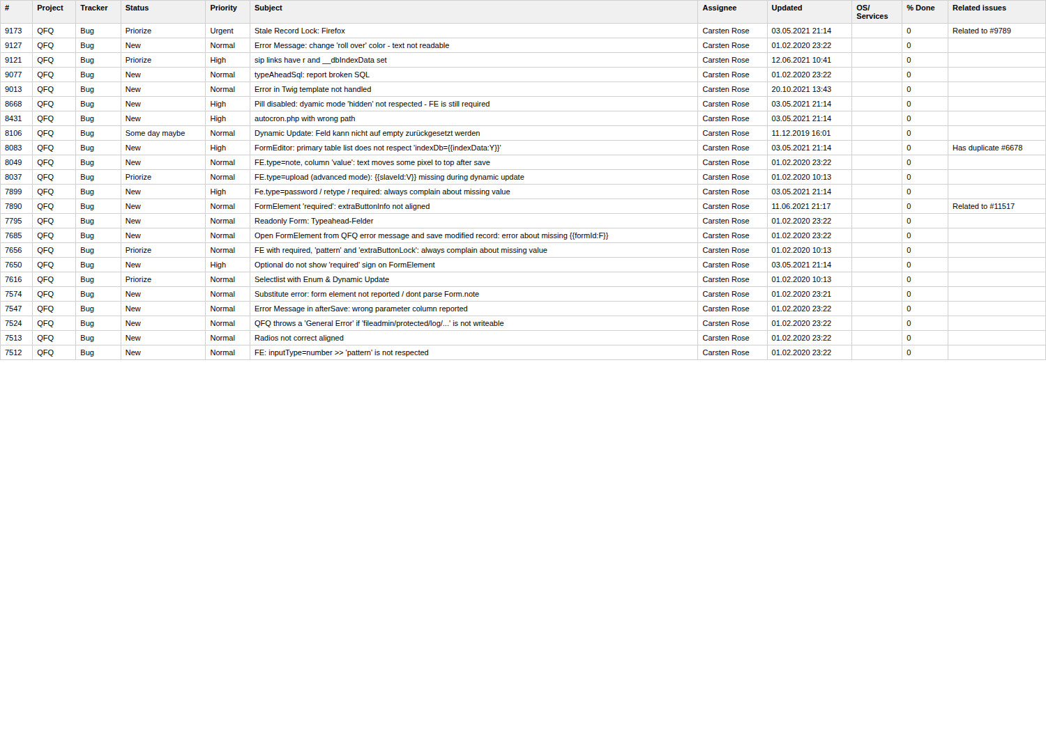| # | Project | Tracker | Status | Priority | Subject | Assignee | Updated | OS/ Services | % Done | Related issues |
| --- | --- | --- | --- | --- | --- | --- | --- | --- | --- | --- |
| 9173 | QFQ | Bug | Priorize | Urgent | Stale Record Lock: Firefox | Carsten Rose | 03.05.2021 21:14 | | 0 | Related to #9789 |
| 9127 | QFQ | Bug | New | Normal | Error Message: change 'roll over' color - text not readable | Carsten Rose | 01.02.2020 23:22 | | 0 | |
| 9121 | QFQ | Bug | Priorize | High | sip links have r and __dbIndexData set | Carsten Rose | 12.06.2021 10:41 | | 0 | |
| 9077 | QFQ | Bug | New | Normal | typeAheadSql: report broken SQL | Carsten Rose | 01.02.2020 23:22 | | 0 | |
| 9013 | QFQ | Bug | New | Normal | Error in Twig template not handled | Carsten Rose | 20.10.2021 13:43 | | 0 | |
| 8668 | QFQ | Bug | New | High | Pill disabled: dyamic mode 'hidden' not respected - FE is still required | Carsten Rose | 03.05.2021 21:14 | | 0 | |
| 8431 | QFQ | Bug | New | High | autocron.php with wrong path | Carsten Rose | 03.05.2021 21:14 | | 0 | |
| 8106 | QFQ | Bug | Some day maybe | Normal | Dynamic Update: Feld kann nicht auf empty zurückgesetzt werden | Carsten Rose | 11.12.2019 16:01 | | 0 | |
| 8083 | QFQ | Bug | New | High | FormEditor: primary table list does not respect 'indexDb={{indexData:Y}}' | Carsten Rose | 03.05.2021 21:14 | | 0 | Has duplicate #6678 |
| 8049 | QFQ | Bug | New | Normal | FE.type=note, column 'value': text moves some pixel to top after save | Carsten Rose | 01.02.2020 23:22 | | 0 | |
| 8037 | QFQ | Bug | Priorize | Normal | FE.type=upload (advanced mode): {{slaveId:V}} missing during dynamic update | Carsten Rose | 01.02.2020 10:13 | | 0 | |
| 7899 | QFQ | Bug | New | High | Fe.type=password / retype / required: always complain about missing value | Carsten Rose | 03.05.2021 21:14 | | 0 | |
| 7890 | QFQ | Bug | New | Normal | FormElement 'required': extraButtonInfo not aligned | Carsten Rose | 11.06.2021 21:17 | | 0 | Related to #11517 |
| 7795 | QFQ | Bug | New | Normal | Readonly Form: Typeahead-Felder | Carsten Rose | 01.02.2020 23:22 | | 0 | |
| 7685 | QFQ | Bug | New | Normal | Open FormElement from QFQ error message and save modified record: error about missing {{formId:F}} | Carsten Rose | 01.02.2020 23:22 | | 0 | |
| 7656 | QFQ | Bug | Priorize | Normal | FE with required, 'pattern' and 'extraButtonLock': always complain about missing value | Carsten Rose | 01.02.2020 10:13 | | 0 | |
| 7650 | QFQ | Bug | New | High | Optional do not show 'required' sign on FormElement | Carsten Rose | 03.05.2021 21:14 | | 0 | |
| 7616 | QFQ | Bug | Priorize | Normal | Selectlist with Enum & Dynamic Update | Carsten Rose | 01.02.2020 10:13 | | 0 | |
| 7574 | QFQ | Bug | New | Normal | Substitute error: form element not reported / dont parse Form.note | Carsten Rose | 01.02.2020 23:21 | | 0 | |
| 7547 | QFQ | Bug | New | Normal | Error Message in afterSave: wrong parameter column reported | Carsten Rose | 01.02.2020 23:22 | | 0 | |
| 7524 | QFQ | Bug | New | Normal | QFQ throws a 'General Error' if 'fileadmin/protected/log/...' is not writeable | Carsten Rose | 01.02.2020 23:22 | | 0 | |
| 7513 | QFQ | Bug | New | Normal | Radios not correct aligned | Carsten Rose | 01.02.2020 23:22 | | 0 | |
| 7512 | QFQ | Bug | New | Normal | FE: inputType=number >> 'pattern' is not respected | Carsten Rose | 01.02.2020 23:22 | | 0 | |